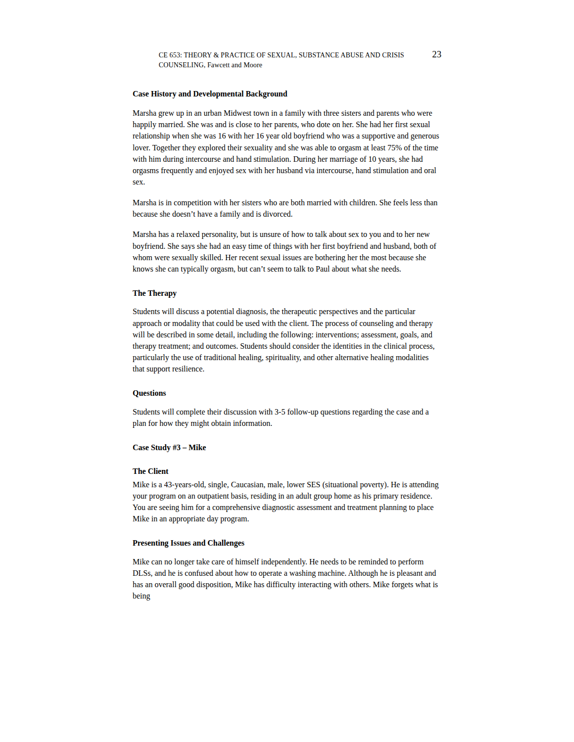CE 653: Theory & Practice of Sexual, Substance Abuse and Crisis Counseling, Fawcett and Moore 23
Case History and Developmental Background
Marsha grew up in an urban Midwest town in a family with three sisters and parents who were happily married. She was and is close to her parents, who dote on her. She had her first sexual relationship when she was 16 with her 16 year old boyfriend who was a supportive and generous lover. Together they explored their sexuality and she was able to orgasm at least 75% of the time with him during intercourse and hand stimulation. During her marriage of 10 years, she had orgasms frequently and enjoyed sex with her husband via intercourse, hand stimulation and oral sex.
Marsha is in competition with her sisters who are both married with children. She feels less than because she doesn’t have a family and is divorced.
Marsha has a relaxed personality, but is unsure of how to talk about sex to you and to her new boyfriend. She says she had an easy time of things with her first boyfriend and husband, both of whom were sexually skilled. Her recent sexual issues are bothering her the most because she knows she can typically orgasm, but can’t seem to talk to Paul about what she needs.
The Therapy
Students will discuss a potential diagnosis, the therapeutic perspectives and the particular approach or modality that could be used with the client. The process of counseling and therapy will be described in some detail, including the following: interventions; assessment, goals, and therapy treatment; and outcomes. Students should consider the identities in the clinical process, particularly the use of traditional healing, spirituality, and other alternative healing modalities that support resilience.
Questions
Students will complete their discussion with 3-5 follow-up questions regarding the case and a plan for how they might obtain information.
Case Study #3 – Mike
The Client
Mike is a 43-years-old, single, Caucasian, male, lower SES (situational poverty). He is attending your program on an outpatient basis, residing in an adult group home as his primary residence. You are seeing him for a comprehensive diagnostic assessment and treatment planning to place Mike in an appropriate day program.
Presenting Issues and Challenges
Mike can no longer take care of himself independently. He needs to be reminded to perform DLSs, and he is confused about how to operate a washing machine. Although he is pleasant and has an overall good disposition, Mike has difficulty interacting with others. Mike forgets what is being